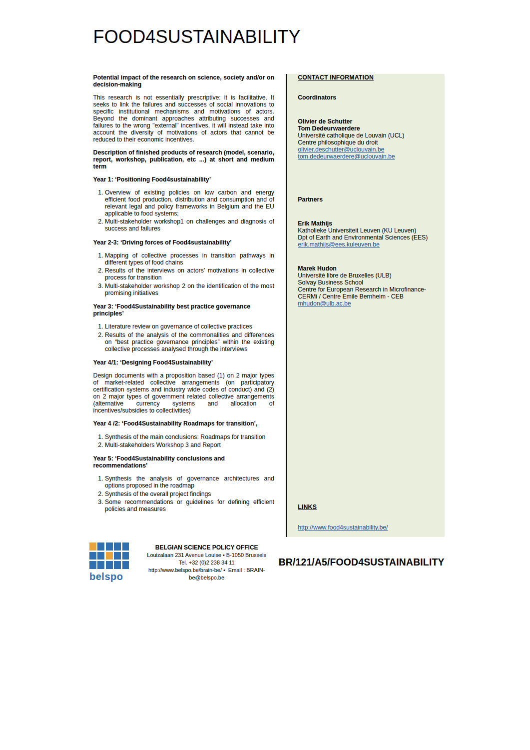FOOD4SUSTAINABILITY
Potential impact of the research on science, society and/or on decision-making
This research is not essentially prescriptive: it is facilitative. It seeks to link the failures and successes of social innovations to specific institutional mechanisms and motivations of actors. Beyond the dominant approaches attributing successes and failures to the wrong "external" incentives, it will instead take into account the diversity of motivations of actors that cannot be reduced to their economic incentives.
Description of finished products of research (model, scenario, report, workshop, publication, etc ...) at short and medium term
Year 1: ‘Positioning Food4sustainability’
Overview of existing policies on low carbon and energy efficient food production, distribution and consumption and of relevant legal and policy frameworks in Belgium and the EU applicable to food systems;
Multi-stakeholder workshop1 on challenges and diagnosis of success and failures
Year 2-3: ‘Driving forces of Food4sustainability’
Mapping of collective processes in transition pathways in different types of food chains
Results of the interviews on actors’ motivations in collective process for transition
Multi-stakeholder workshop 2 on the identification of the most promising initiatives
Year 3: ‘Food4Sustainability best practice governance principles’
Literature review on governance of collective practices
Results of the analysis of the commonalities and differences on “best practice governance principles” within the existing collective processes analysed through the interviews
Year 4/1: ‘Designing Food4Sustainability’
Design documents with a proposition based (1) on 2 major types of market-related collective arrangements (on participatory certification systems and industry wide codes of conduct) and (2) on 2 major types of government related collective arrangements (alternative currency systems and allocation of incentives/subsidies to collectivities)
Year 4 /2: ‘Food4Sustainability Roadmaps for transition’,
Synthesis of the main conclusions: Roadmaps for transition
Multi-stakeholders Workshop 3 and Report
Year 5: ‘Food4Sustainability conclusions and recommendations’
Synthesis the analysis of governance architectures and options proposed in the roadmap
Synthesis of the overall project findings
Some recommendations or guidelines for defining efficient policies and measures
CONTACT INFORMATION
Coordinators
Olivier de Schutter
Tom Dedeurwaerdere
Université catholique de Louvain (UCL)
Centre philosophique du droit
olivier.deschutter@uclouvain.be
tom.dedeurwaerdere@uclouvain.be
Partners
Erik Mathijs
Katholieke Universiteit Leuven (KU Leuven)
Dpt of Earth and Environmental Sciences (EES)
erik.mathijs@ees.kuleuven.be
Marek Hudon
Université libre de Bruxelles (ULB)
Solvay Business School
Centre for European Research in Microfinance-CERMi / Centre Emile Bernheim - CEB
mhudon@ulb.ac.be
LINKS
http://www.food4sustainability.be/
belspo
BELGIAN SCIENCE POLICY OFFICE
Louizalaan 231 Avenue Louise • B-1050 Brussels
Tel. +32 (0)2 238 34 11
http://www.belspo.be/brain-be/ • Email : BRAIN-be@belspo.be
BR/121/A5/FOOD4SUSTAINABILITY